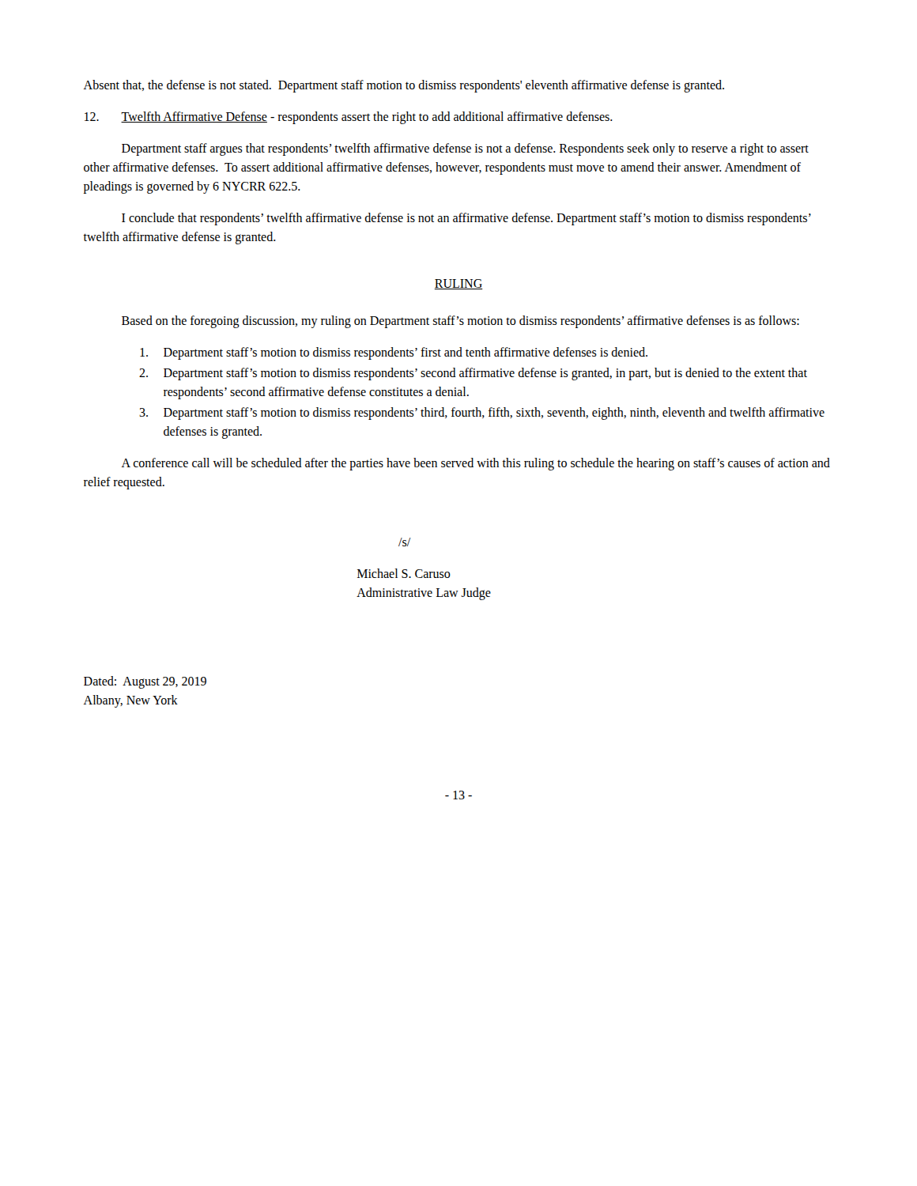Absent that, the defense is not stated. Department staff motion to dismiss respondents' eleventh affirmative defense is granted.
12.
Twelfth Affirmative Defense - respondents assert the right to add additional affirmative defenses.
Department staff argues that respondents’ twelfth affirmative defense is not a defense. Respondents seek only to reserve a right to assert other affirmative defenses. To assert additional affirmative defenses, however, respondents must move to amend their answer. Amendment of pleadings is governed by 6 NYCRR 622.5.
I conclude that respondents’ twelfth affirmative defense is not an affirmative defense. Department staff’s motion to dismiss respondents’ twelfth affirmative defense is granted.
RULING
Based on the foregoing discussion, my ruling on Department staff’s motion to dismiss respondents’ affirmative defenses is as follows:
Department staff’s motion to dismiss respondents’ first and tenth affirmative defenses is denied.
Department staff’s motion to dismiss respondents’ second affirmative defense is granted, in part, but is denied to the extent that respondents’ second affirmative defense constitutes a denial.
Department staff’s motion to dismiss respondents’ third, fourth, fifth, sixth, seventh, eighth, ninth, eleventh and twelfth affirmative defenses is granted.
A conference call will be scheduled after the parties have been served with this ruling to schedule the hearing on staff’s causes of action and relief requested.
/s/
Michael S. Caruso
Administrative Law Judge
Dated: August 29, 2019
Albany, New York
- 13 -